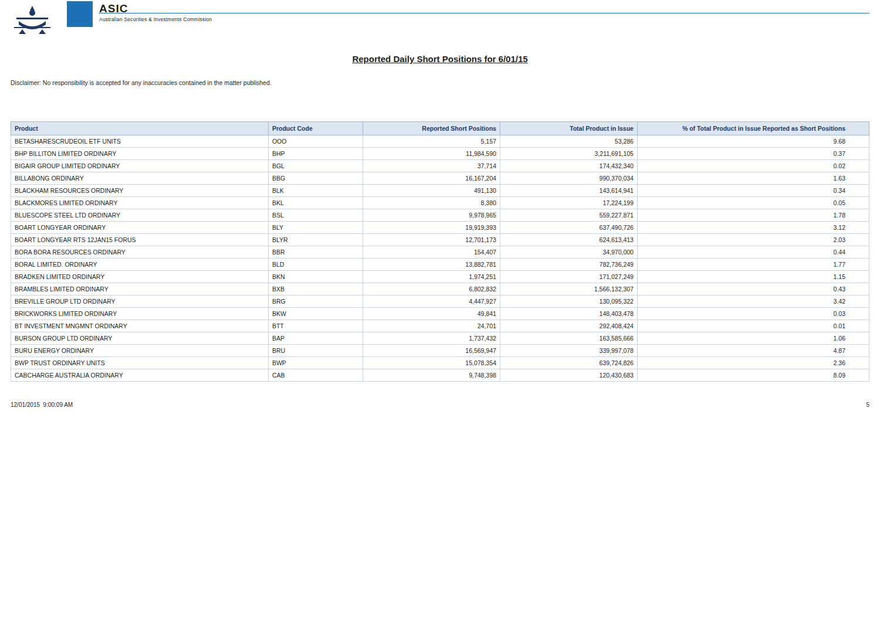ASIC
Australian Securities & Investments Commission
Reported Daily Short Positions for 6/01/15
Disclaimer: No responsibility is accepted for any inaccuracies contained in the matter published.
| Product | Product Code | Reported Short Positions | Total Product in Issue | % of Total Product in Issue Reported as Short Positions |
| --- | --- | --- | --- | --- |
| BETASHARESCRUDEOIL ETF UNITS | OOO | 5,157 | 53,286 | 9.68 |
| BHP BILLITON LIMITED ORDINARY | BHP | 11,984,590 | 3,211,691,105 | 0.37 |
| BIGAIR GROUP LIMITED ORDINARY | BGL | 37,714 | 174,432,340 | 0.02 |
| BILLABONG ORDINARY | BBG | 16,167,204 | 990,370,034 | 1.63 |
| BLACKHAM RESOURCES ORDINARY | BLK | 491,130 | 143,614,941 | 0.34 |
| BLACKMORES LIMITED ORDINARY | BKL | 8,380 | 17,224,199 | 0.05 |
| BLUESCOPE STEEL LTD ORDINARY | BSL | 9,978,965 | 559,227,871 | 1.78 |
| BOART LONGYEAR ORDINARY | BLY | 19,919,393 | 637,490,726 | 3.12 |
| BOART LONGYEAR RTS 12JAN15 FORUS | BLYR | 12,701,173 | 624,613,413 | 2.03 |
| BORA BORA RESOURCES ORDINARY | BBR | 154,407 | 34,970,000 | 0.44 |
| BORAL LIMITED. ORDINARY | BLD | 13,882,781 | 782,736,249 | 1.77 |
| BRADKEN LIMITED ORDINARY | BKN | 1,974,251 | 171,027,249 | 1.15 |
| BRAMBLES LIMITED ORDINARY | BXB | 6,802,832 | 1,566,132,307 | 0.43 |
| BREVILLE GROUP LTD ORDINARY | BRG | 4,447,927 | 130,095,322 | 3.42 |
| BRICKWORKS LIMITED ORDINARY | BKW | 49,841 | 148,403,478 | 0.03 |
| BT INVESTMENT MNGMNT ORDINARY | BTT | 24,701 | 292,408,424 | 0.01 |
| BURSON GROUP LTD ORDINARY | BAP | 1,737,432 | 163,585,666 | 1.06 |
| BURU ENERGY ORDINARY | BRU | 16,569,947 | 339,997,078 | 4.87 |
| BWP TRUST ORDINARY UNITS | BWP | 15,078,354 | 639,724,826 | 2.36 |
| CABCHARGE AUSTRALIA ORDINARY | CAB | 9,748,398 | 120,430,683 | 8.09 |
12/01/2015 9:00:09 AM 5